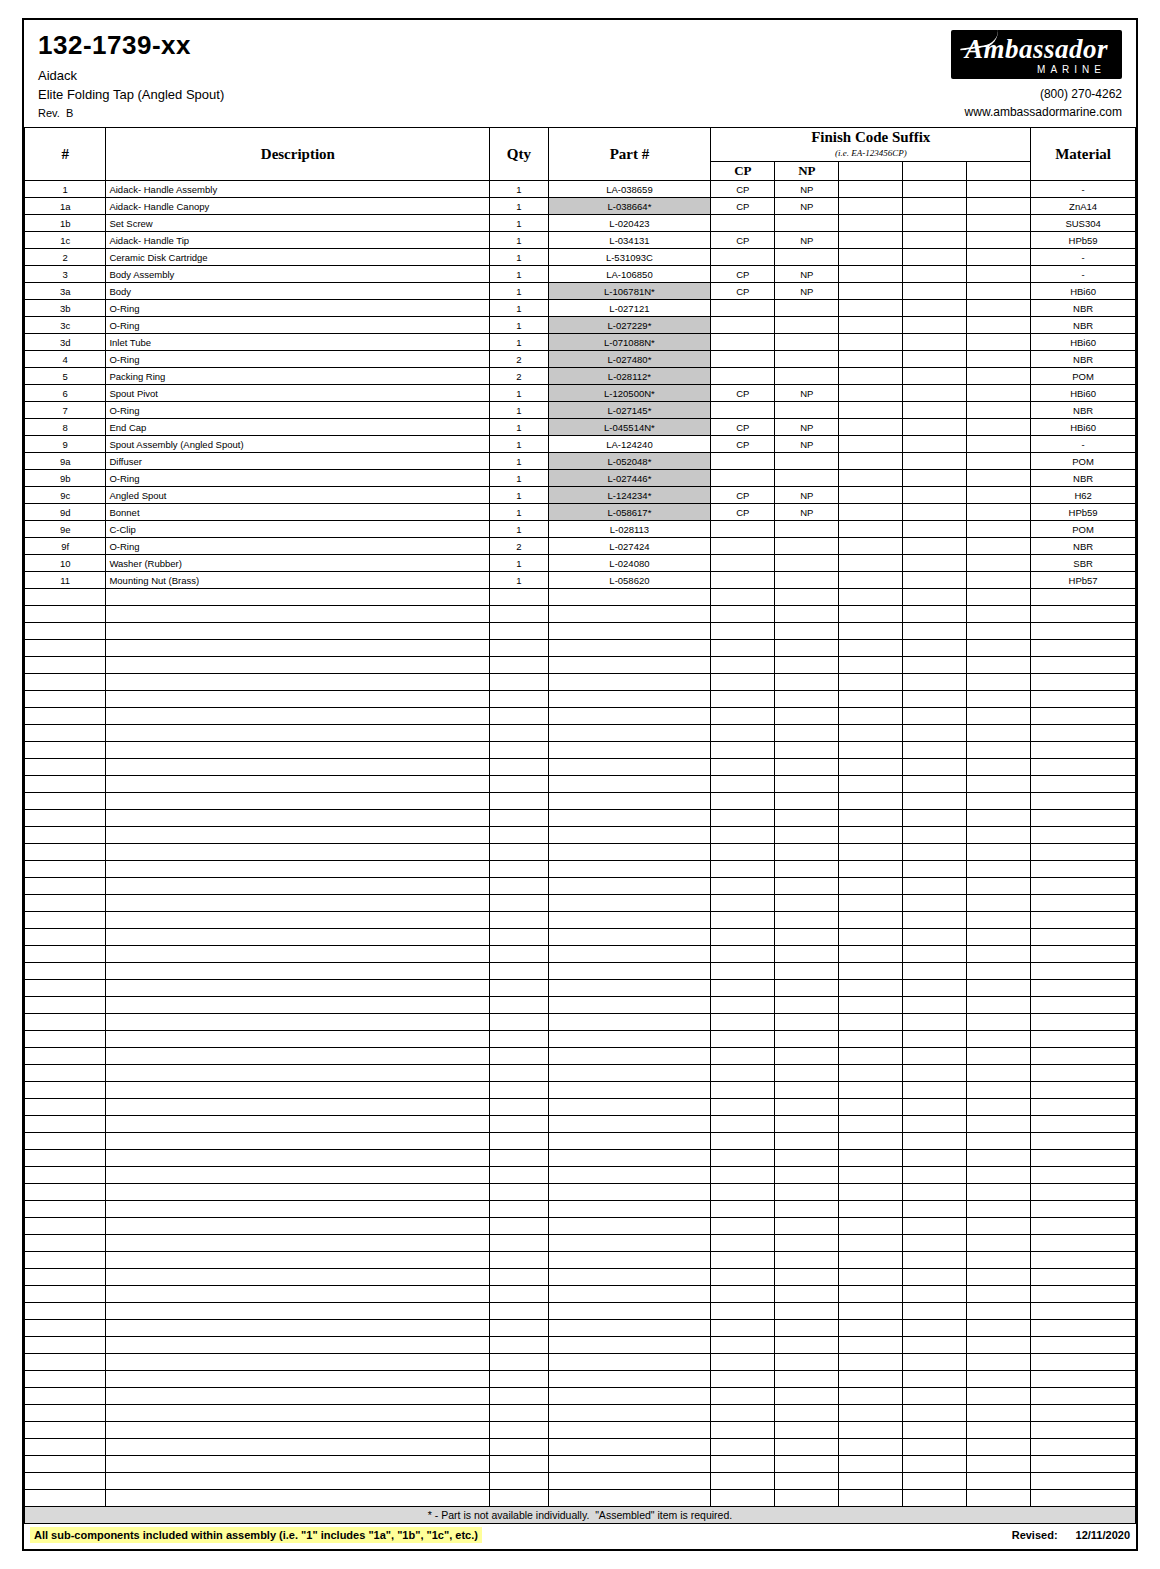132-1739-xx
Aidack
Elite Folding Tap (Angled Spout)
Rev. B
Ambassador
MARINE
(800) 270-4262
www.ambassadormarine.com
| # | Description | Qty | Part # | Finish Code Suffix | Material |
| --- | --- | --- | --- | --- | --- |
| (i.e. EA-123456CP) |
| CP | NP | | | |
| 1 | Aidack- Handle Assembly | 1 | LA-038659 | CP | NP | | | | - |
| 1a | Aidack- Handle Canopy | 1 | L-038664* | CP | NP | | | | ZnA14 |
| 1b | Set Screw | 1 | L-020423 | | | | | | SUS304 |
| 1c | Aidack- Handle Tip | 1 | L-034131 | CP | NP | | | | HPb59 |
| 2 | Ceramic Disk Cartridge | 1 | L-531093C | | | | | | - |
| 3 | Body Assembly | 1 | LA-106850 | CP | NP | | | | - |
| 3a | Body | 1 | L-106781N* | CP | NP | | | | HBi60 |
| 3b | O-Ring | 1 | L-027121 | | | | | | NBR |
| 3c | O-Ring | 1 | L-027229* | | | | | | NBR |
| 3d | Inlet Tube | 1 | L-071088N* | | | | | | HBi60 |
| 4 | O-Ring | 2 | L-027480* | | | | | | NBR |
| 5 | Packing Ring | 2 | L-028112* | | | | | | POM |
| 6 | Spout Pivot | 1 | L-120500N* | CP | NP | | | | HBi60 |
| 7 | O-Ring | 1 | L-027145* | | | | | | NBR |
| 8 | End Cap | 1 | L-045514N* | CP | NP | | | | HBi60 |
| 9 | Spout Assembly (Angled Spout) | 1 | LA-124240 | CP | NP | | | | - |
| 9a | Diffuser | 1 | L-052048* | | | | | | POM |
| 9b | O-Ring | 1 | L-027446* | | | | | | NBR |
| 9c | Angled Spout | 1 | L-124234* | CP | NP | | | | H62 |
| 9d | Bonnet | 1 | L-058617* | CP | NP | | | | HPb59 |
| 9e | C-Clip | 1 | L-028113 | | | | | | POM |
| 9f | O-Ring | 2 | L-027424 | | | | | | NBR |
| 10 | Washer (Rubber) | 1 | L-024080 | | | | | | SBR |
| 11 | Mounting Nut (Brass) | 1 | L-058620 | | | | | | HPb57 |
* - Part is not available individually. "Assembled" item is required.
All sub-components included within assembly (i.e. "1" includes "1a", "1b", "1c", etc.)
Revised:12/11/2020